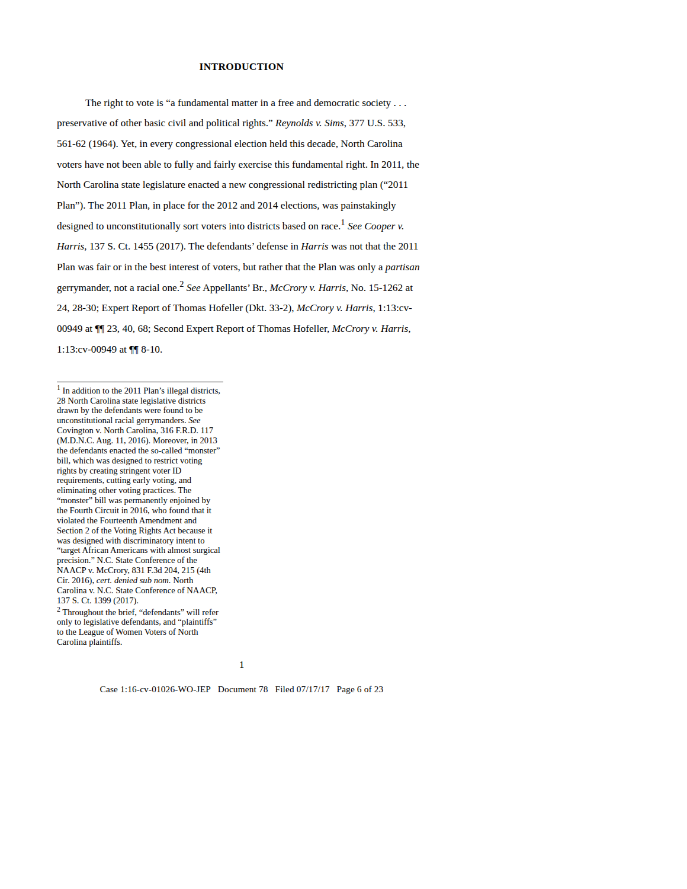INTRODUCTION
The right to vote is “a fundamental matter in a free and democratic society . . . preservative of other basic civil and political rights.” Reynolds v. Sims, 377 U.S. 533, 561-62 (1964). Yet, in every congressional election held this decade, North Carolina voters have not been able to fully and fairly exercise this fundamental right. In 2011, the North Carolina state legislature enacted a new congressional redistricting plan (“2011 Plan”). The 2011 Plan, in place for the 2012 and 2014 elections, was painstakingly designed to unconstitutionally sort voters into districts based on race.1 See Cooper v. Harris, 137 S. Ct. 1455 (2017). The defendants’ defense in Harris was not that the 2011 Plan was fair or in the best interest of voters, but rather that the Plan was only a partisan gerrymander, not a racial one.2 See Appellants’ Br., McCrory v. Harris, No. 15-1262 at 24, 28-30; Expert Report of Thomas Hofeller (Dkt. 33-2), McCrory v. Harris, 1:13:cv-00949 at ¶¶ 23, 40, 68; Second Expert Report of Thomas Hofeller, McCrory v. Harris, 1:13:cv-00949 at ¶¶ 8-10.
1 In addition to the 2011 Plan’s illegal districts, 28 North Carolina state legislative districts drawn by the defendants were found to be unconstitutional racial gerrymanders. See Covington v. North Carolina, 316 F.R.D. 117 (M.D.N.C. Aug. 11, 2016). Moreover, in 2013 the defendants enacted the so-called “monster” bill, which was designed to restrict voting rights by creating stringent voter ID requirements, cutting early voting, and eliminating other voting practices. The “monster” bill was permanently enjoined by the Fourth Circuit in 2016, who found that it violated the Fourteenth Amendment and Section 2 of the Voting Rights Act because it was designed with discriminatory intent to “target African Americans with almost surgical precision.” N.C. State Conference of the NAACP v. McCrory, 831 F.3d 204, 215 (4th Cir. 2016), cert. denied sub nom. North Carolina v. N.C. State Conference of NAACP, 137 S. Ct. 1399 (2017).
2 Throughout the brief, “defendants” will refer only to legislative defendants, and “plaintiffs” to the League of Women Voters of North Carolina plaintiffs.
1
Case 1:16-cv-01026-WO-JEP Document 78 Filed 07/17/17 Page 6 of 23